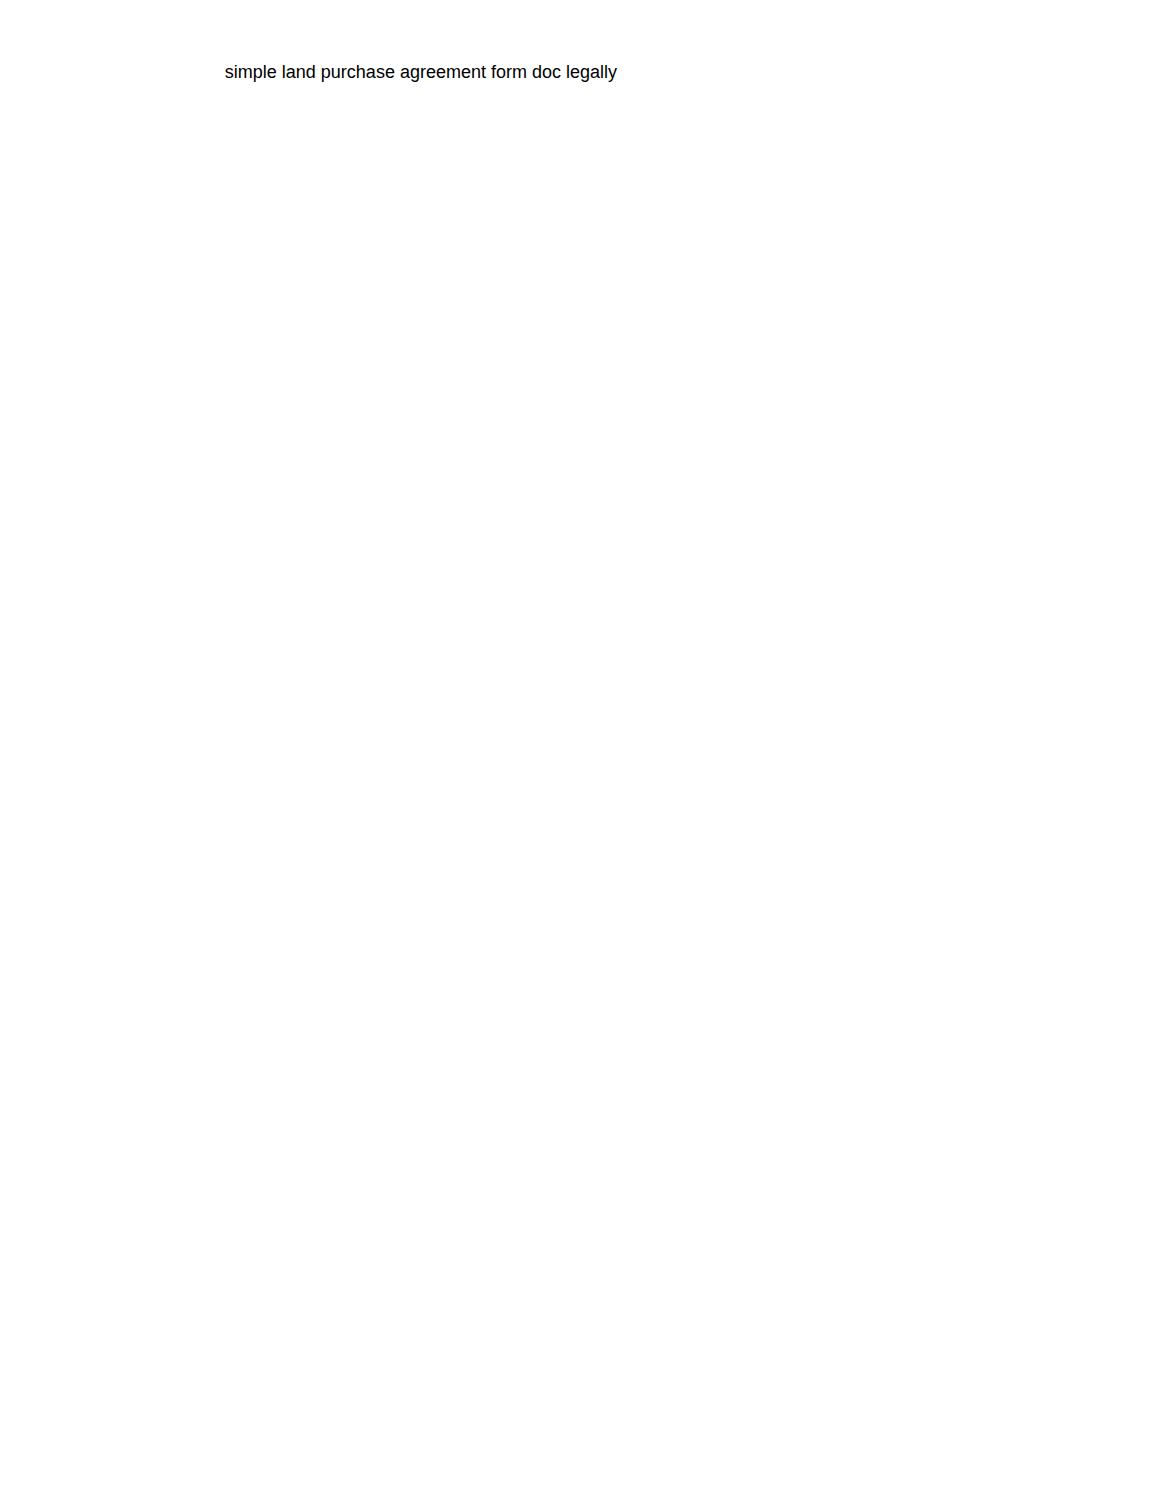simple land purchase agreement form doc legally